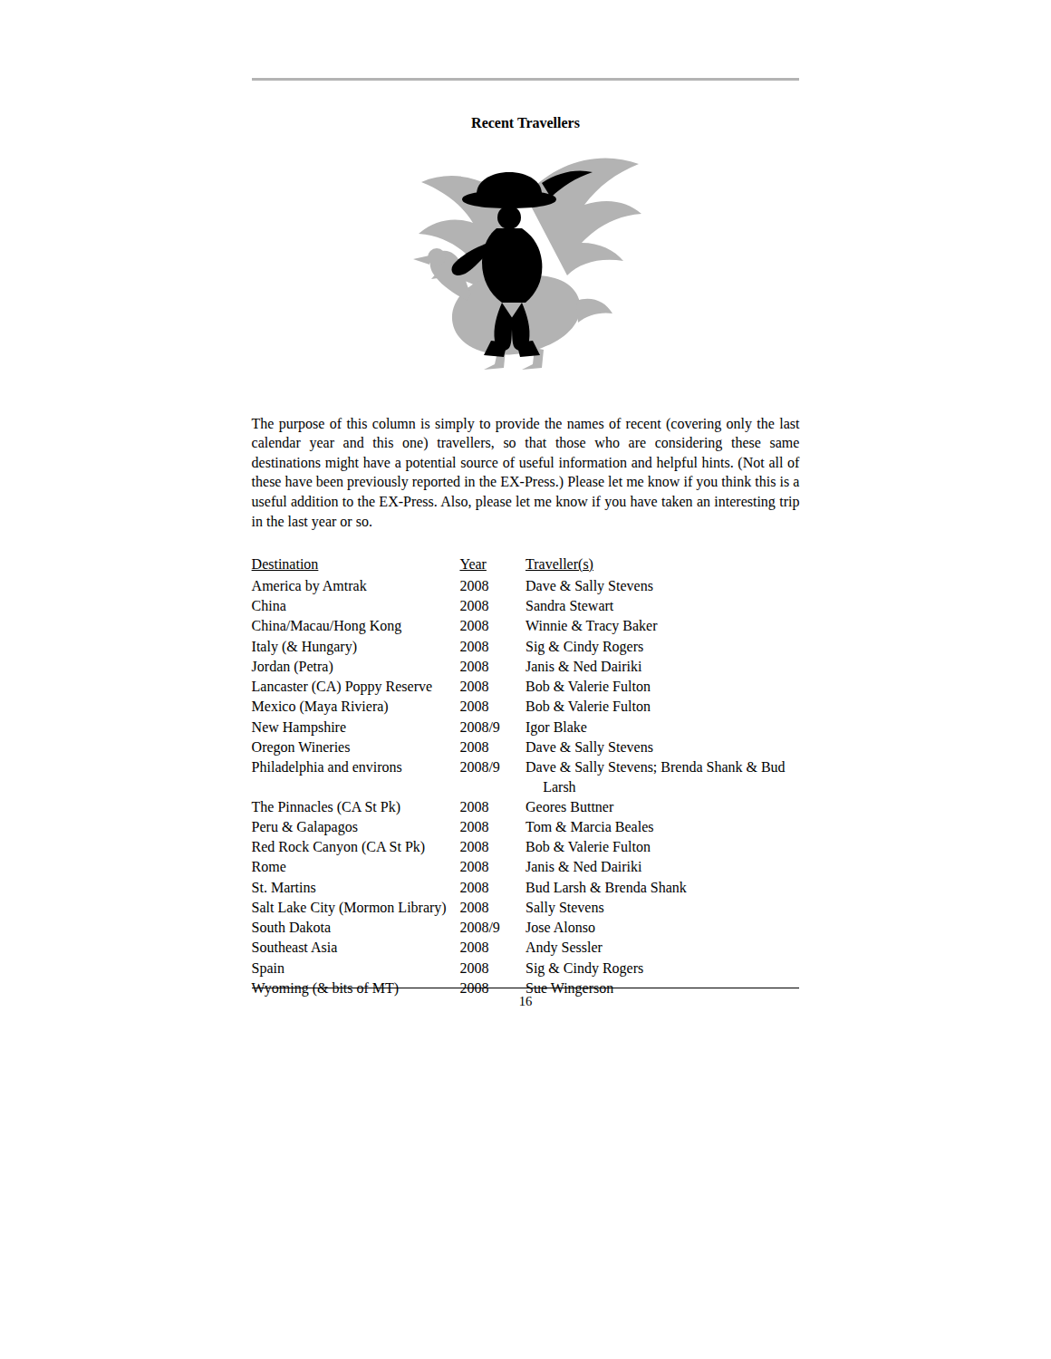Recent Travellers
The purpose of this column is simply to provide the names of recent (covering only the last calendar year and this one) travellers, so that those who are considering these same destinations might have a potential source of useful information and helpful hints. (Not all of these have been previously reported in the EX-Press.) Please let me know if you think this is a useful addition to the EX-Press. Also, please let me know if you have taken an interesting trip in the last year or so.
| Destination | Year | Traveller(s) |
| --- | --- | --- |
| America by Amtrak | 2008 | Dave & Sally Stevens |
| China | 2008 | Sandra Stewart |
| China/Macau/Hong Kong | 2008 | Winnie & Tracy Baker |
| Italy (& Hungary) | 2008 | Sig & Cindy Rogers |
| Jordan (Petra) | 2008 | Janis & Ned Dairiki |
| Lancaster (CA) Poppy Reserve | 2008 | Bob & Valerie Fulton |
| Mexico (Maya Riviera) | 2008 | Bob & Valerie Fulton |
| New Hampshire | 2008/9 | Igor Blake |
| Oregon Wineries | 2008 | Dave & Sally Stevens |
| Philadelphia and environs | 2008/9 | Dave & Sally Stevens; Brenda Shank & Bud Larsh |
| The Pinnacles (CA St Pk) | 2008 | Geores Buttner |
| Peru & Galapagos | 2008 | Tom & Marcia Beales |
| Red Rock Canyon (CA St Pk) | 2008 | Bob & Valerie Fulton |
| Rome | 2008 | Janis & Ned Dairiki |
| St. Martins | 2008 | Bud Larsh & Brenda Shank |
| Salt Lake City (Mormon Library) | 2008 | Sally Stevens |
| South Dakota | 2008/9 | Jose Alonso |
| Southeast Asia | 2008 | Andy Sessler |
| Spain | 2008 | Sig & Cindy Rogers |
| Wyoming (& bits of MT) | 2008 | Sue Wingerson |
16